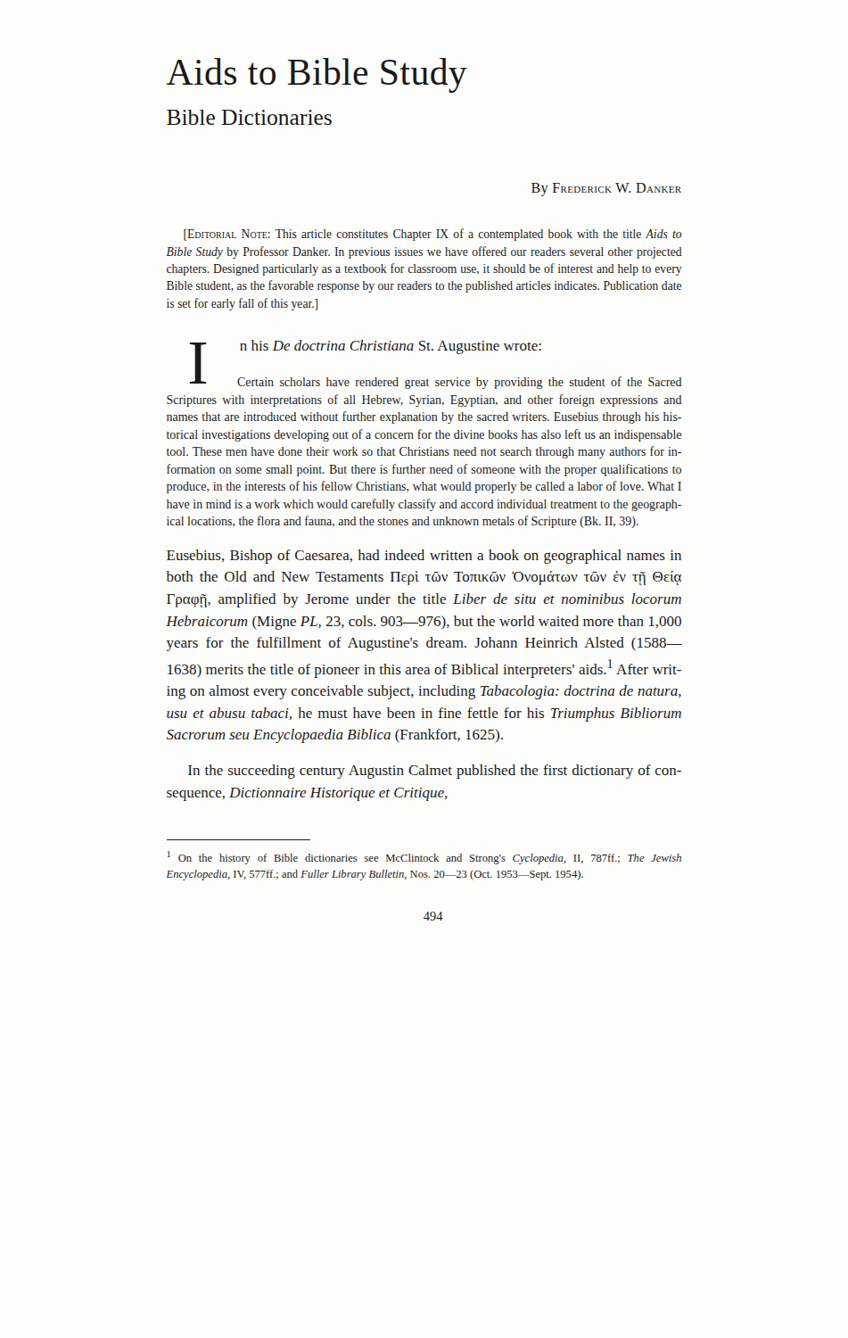Aids to Bible Study
Bible Dictionaries
By Frederick W. Danker
[Editorial Note: This article constitutes Chapter IX of a contemplated book with the title Aids to Bible Study by Professor Danker. In previous issues we have offered our readers several other projected chapters. Designed particularly as a textbook for classroom use, it should be of interest and help to every Bible student, as the favorable response by our readers to the published articles indicates. Publication date is set for early fall of this year.]
In his De doctrina Christiana St. Augustine wrote:
Certain scholars have rendered great service by providing the student of the Sacred Scriptures with interpretations of all Hebrew, Syrian, Egyptian, and other foreign expressions and names that are introduced without further explanation by the sacred writers. Eusebius through his historical investigations developing out of a concern for the divine books has also left us an indispensable tool. These men have done their work so that Christians need not search through many authors for information on some small point. But there is further need of someone with the proper qualifications to produce, in the interests of his fellow Christians, what would properly be called a labor of love. What I have in mind is a work which would carefully classify and accord individual treatment to the geographical locations, the flora and fauna, and the stones and unknown metals of Scripture (Bk. II, 39).
Eusebius, Bishop of Caesarea, had indeed written a book on geographical names in both the Old and New Testaments Περὶ τῶν Τοπικῶν Ὀνομάτων τῶν ἐν τῇ Θείᾳ Γραφῇ, amplified by Jerome under the title Liber de situ et nominibus locorum Hebraicorum (Migne PL, 23, cols. 903—976), but the world waited more than 1,000 years for the fulfillment of Augustine's dream. Johann Heinrich Alsted (1588—1638) merits the title of pioneer in this area of Biblical interpreters' aids.1 After writing on almost every conceivable subject, including Tabacologia: doctrina de natura, usu et abusu tabaci, he must have been in fine fettle for his Triumphus Bibliorum Sacrorum seu Encyclopaedia Biblica (Frankfort, 1625).
In the succeeding century Augustin Calmet published the first dictionary of consequence, Dictionnaire Historique et Critique,
1 On the history of Bible dictionaries see McClintock and Strong's Cyclopedia, II, 787ff.; The Jewish Encyclopedia, IV, 577ff.; and Fuller Library Bulletin, Nos. 20—23 (Oct. 1953—Sept. 1954).
494